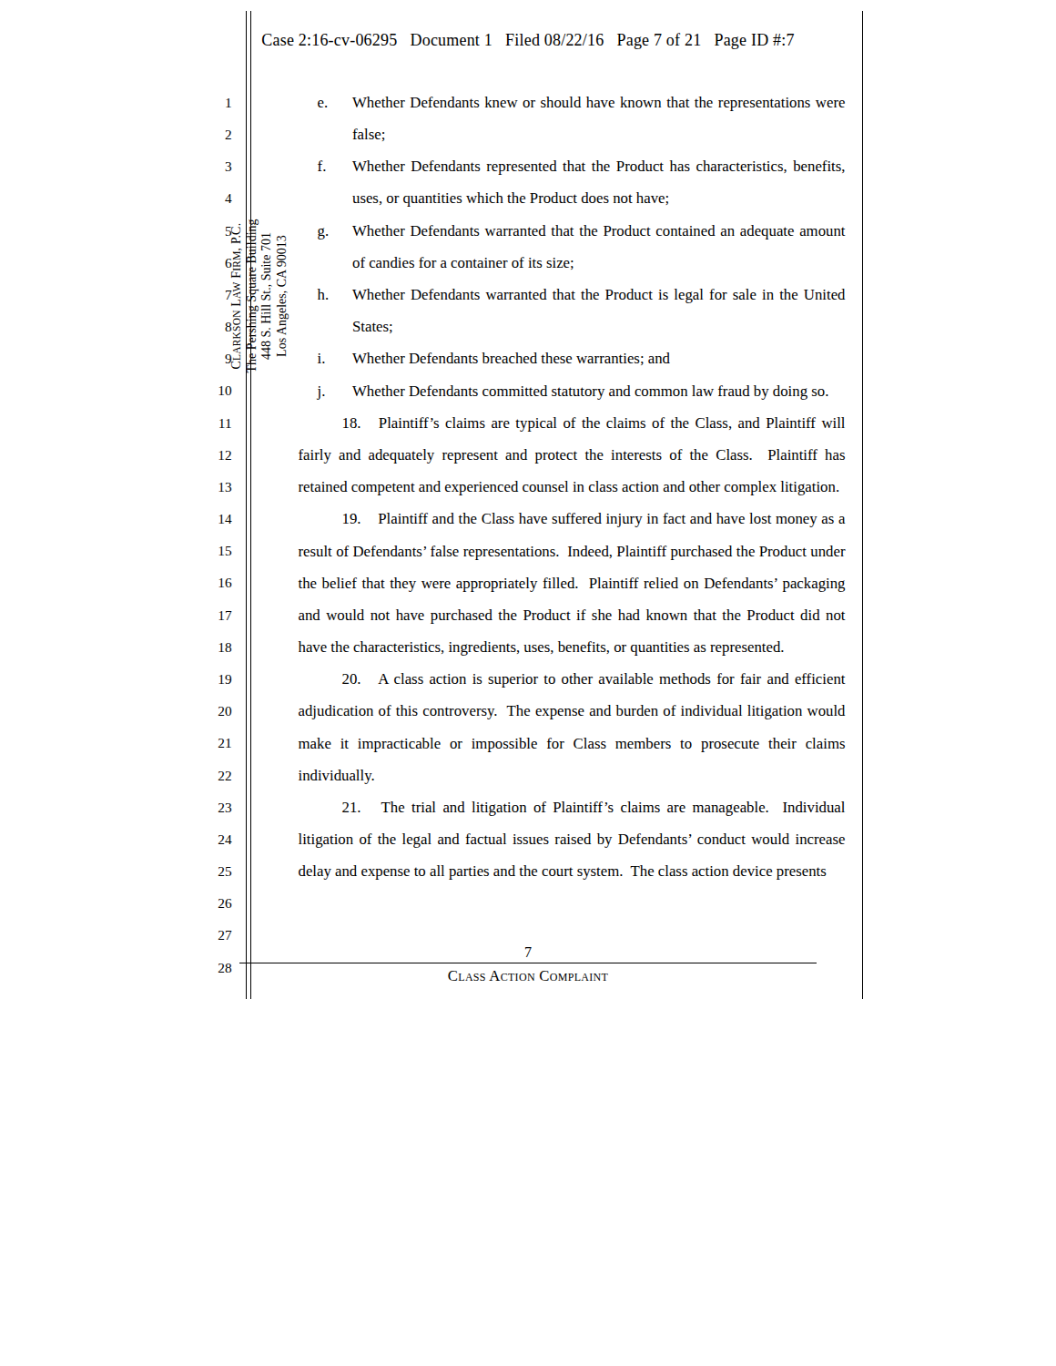Case 2:16-cv-06295 Document 1 Filed 08/22/16 Page 7 of 21 Page ID #:7
1
2
3
4
5
6
7
8
9
10
11
12
13
14
15
16
17
18
19
20
21
22
23
24
25
26
27
28
CLARKSON LAW FIRM, P.C.
The Pershing Square Building
448 S. Hill St., Suite 701
Los Angeles, CA 90013
e. Whether Defendants knew or should have known that the representations were false;
f. Whether Defendants represented that the Product has characteristics, benefits, uses, or quantities which the Product does not have;
g. Whether Defendants warranted that the Product contained an adequate amount of candies for a container of its size;
h. Whether Defendants warranted that the Product is legal for sale in the United States;
i. Whether Defendants breached these warranties; and
j. Whether Defendants committed statutory and common law fraud by doing so.
18. Plaintiff’s claims are typical of the claims of the Class, and Plaintiff will fairly and adequately represent and protect the interests of the Class. Plaintiff has retained competent and experienced counsel in class action and other complex litigation.
19. Plaintiff and the Class have suffered injury in fact and have lost money as a result of Defendants’ false representations. Indeed, Plaintiff purchased the Product under the belief that they were appropriately filled. Plaintiff relied on Defendants’ packaging and would not have purchased the Product if she had known that the Product did not have the characteristics, ingredients, uses, benefits, or quantities as represented.
20. A class action is superior to other available methods for fair and efficient adjudication of this controversy. The expense and burden of individual litigation would make it impracticable or impossible for Class members to prosecute their claims individually.
21. The trial and litigation of Plaintiff’s claims are manageable. Individual litigation of the legal and factual issues raised by Defendants’ conduct would increase delay and expense to all parties and the court system. The class action device presents
7
Class Action Complaint